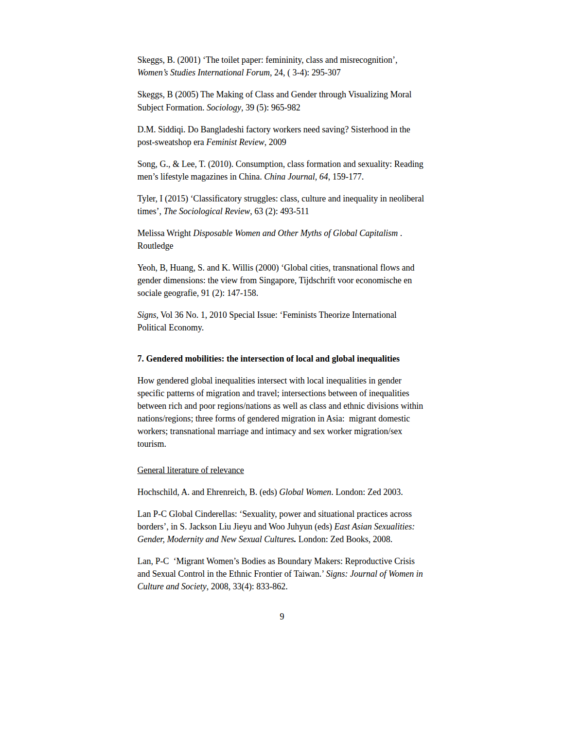Skeggs, B. (2001) ‘The toilet paper: femininity, class and misrecognition’, Women’s Studies International Forum, 24, ( 3-4): 295-307
Skeggs, B (2005) The Making of Class and Gender through Visualizing Moral Subject Formation. Sociology, 39 (5): 965-982
D.M. Siddiqi. Do Bangladeshi factory workers need saving? Sisterhood in the post-sweatshop era Feminist Review, 2009
Song, G., & Lee, T. (2010). Consumption, class formation and sexuality: Reading men’s lifestyle magazines in China. China Journal, 64, 159-177.
Tyler, I (2015) ‘Classificatory struggles: class, culture and inequality in neoliberal times’, The Sociological Review, 63 (2): 493-511
Melissa Wright Disposable Women and Other Myths of Global Capitalism . Routledge
Yeoh, B, Huang, S. and K. Willis (2000) ‘Global cities, transnational flows and gender dimensions: the view from Singapore, Tijdschrift voor economische en sociale geografie, 91 (2): 147-158.
Signs, Vol 36 No. 1, 2010 Special Issue: ‘Feminists Theorize International Political Economy.
7. Gendered mobilities: the intersection of local and global inequalities
How gendered global inequalities intersect with local inequalities in gender specific patterns of migration and travel; intersections between of inequalities between rich and poor regions/nations as well as class and ethnic divisions within nations/regions; three forms of gendered migration in Asia: migrant domestic workers; transnational marriage and intimacy and sex worker migration/sex tourism.
General literature of relevance
Hochschild, A. and Ehrenreich, B. (eds) Global Women. London: Zed 2003.
Lan P-C Global Cinderellas: ‘Sexuality, power and situational practices across borders’, in S. Jackson Liu Jieyu and Woo Juhyun (eds) East Asian Sexualities: Gender, Modernity and New Sexual Cultures. London: Zed Books, 2008.
Lan, P-C ‘Migrant Women’s Bodies as Boundary Makers: Reproductive Crisis and Sexual Control in the Ethnic Frontier of Taiwan.’ Signs: Journal of Women in Culture and Society, 2008, 33(4): 833-862.
9